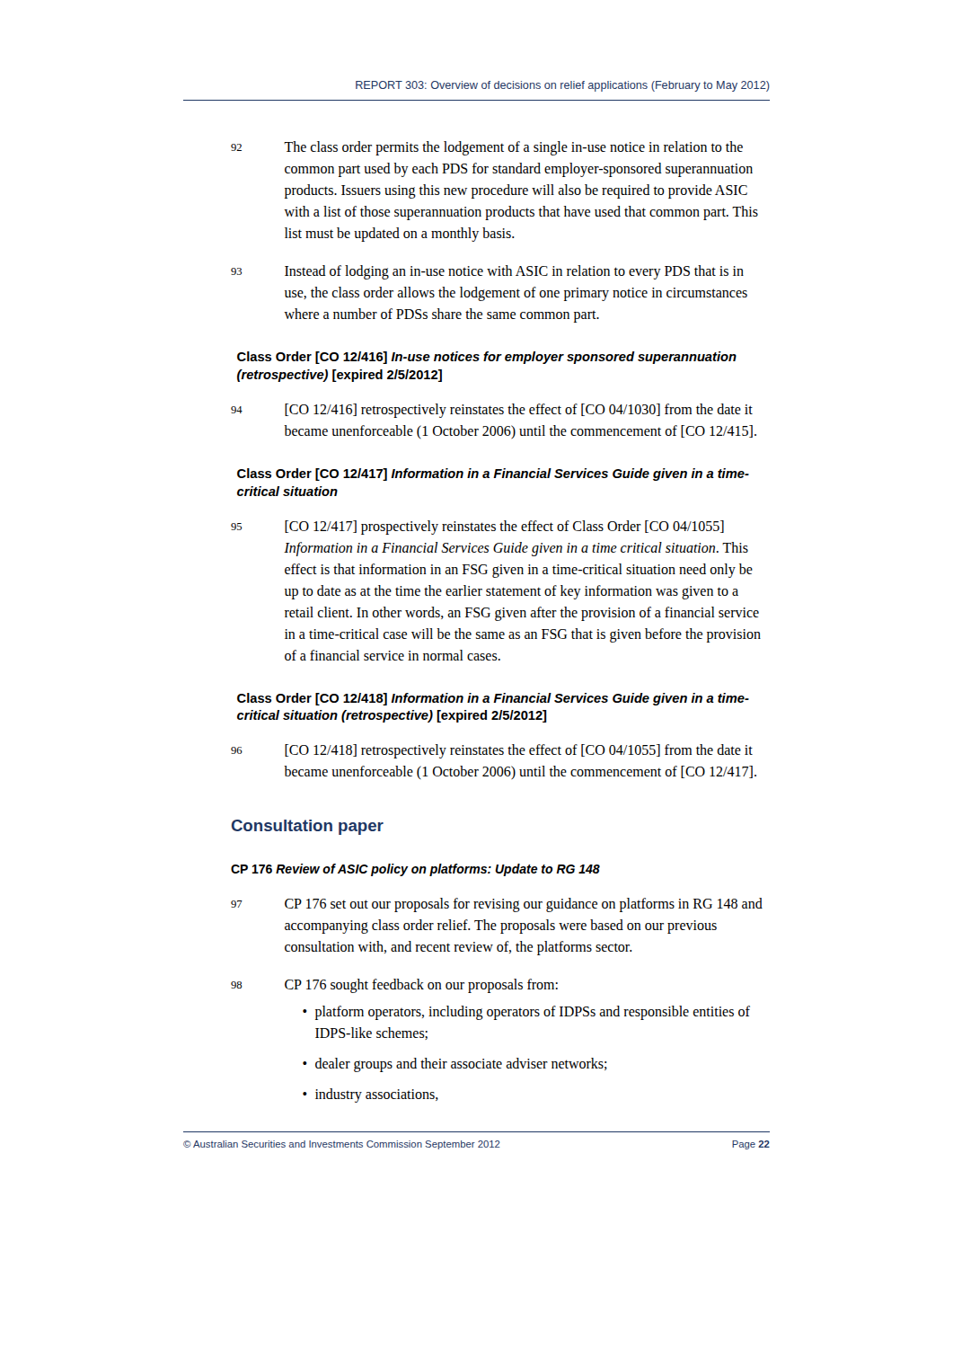REPORT 303: Overview of decisions on relief applications (February to May 2012)
92
The class order permits the lodgement of a single in-use notice in relation to the common part used by each PDS for standard employer-sponsored superannuation products. Issuers using this new procedure will also be required to provide ASIC with a list of those superannuation products that have used that common part. This list must be updated on a monthly basis.
93
Instead of lodging an in-use notice with ASIC in relation to every PDS that is in use, the class order allows the lodgement of one primary notice in circumstances where a number of PDSs share the same common part.
Class Order [CO 12/416] In-use notices for employer sponsored superannuation (retrospective) [expired 2/5/2012]
94
[CO 12/416] retrospectively reinstates the effect of [CO 04/1030] from the date it became unenforceable (1 October 2006) until the commencement of [CO 12/415].
Class Order [CO 12/417] Information in a Financial Services Guide given in a time-critical situation
95
[CO 12/417] prospectively reinstates the effect of Class Order [CO 04/1055] Information in a Financial Services Guide given in a time critical situation. This effect is that information in an FSG given in a time-critical situation need only be up to date as at the time the earlier statement of key information was given to a retail client. In other words, an FSG given after the provision of a financial service in a time-critical case will be the same as an FSG that is given before the provision of a financial service in normal cases.
Class Order [CO 12/418] Information in a Financial Services Guide given in a time-critical situation (retrospective) [expired 2/5/2012]
96
[CO 12/418] retrospectively reinstates the effect of [CO 04/1055] from the date it became unenforceable (1 October 2006) until the commencement of [CO 12/417].
Consultation paper
CP 176 Review of ASIC policy on platforms: Update to RG 148
97
CP 176 set out our proposals for revising our guidance on platforms in RG 148 and accompanying class order relief. The proposals were based on our previous consultation with, and recent review of, the platforms sector.
98
CP 176 sought feedback on our proposals from:
platform operators, including operators of IDPSs and responsible entities of IDPS-like schemes;
dealer groups and their associate adviser networks;
industry associations,
© Australian Securities and Investments Commission September 2012
Page 22